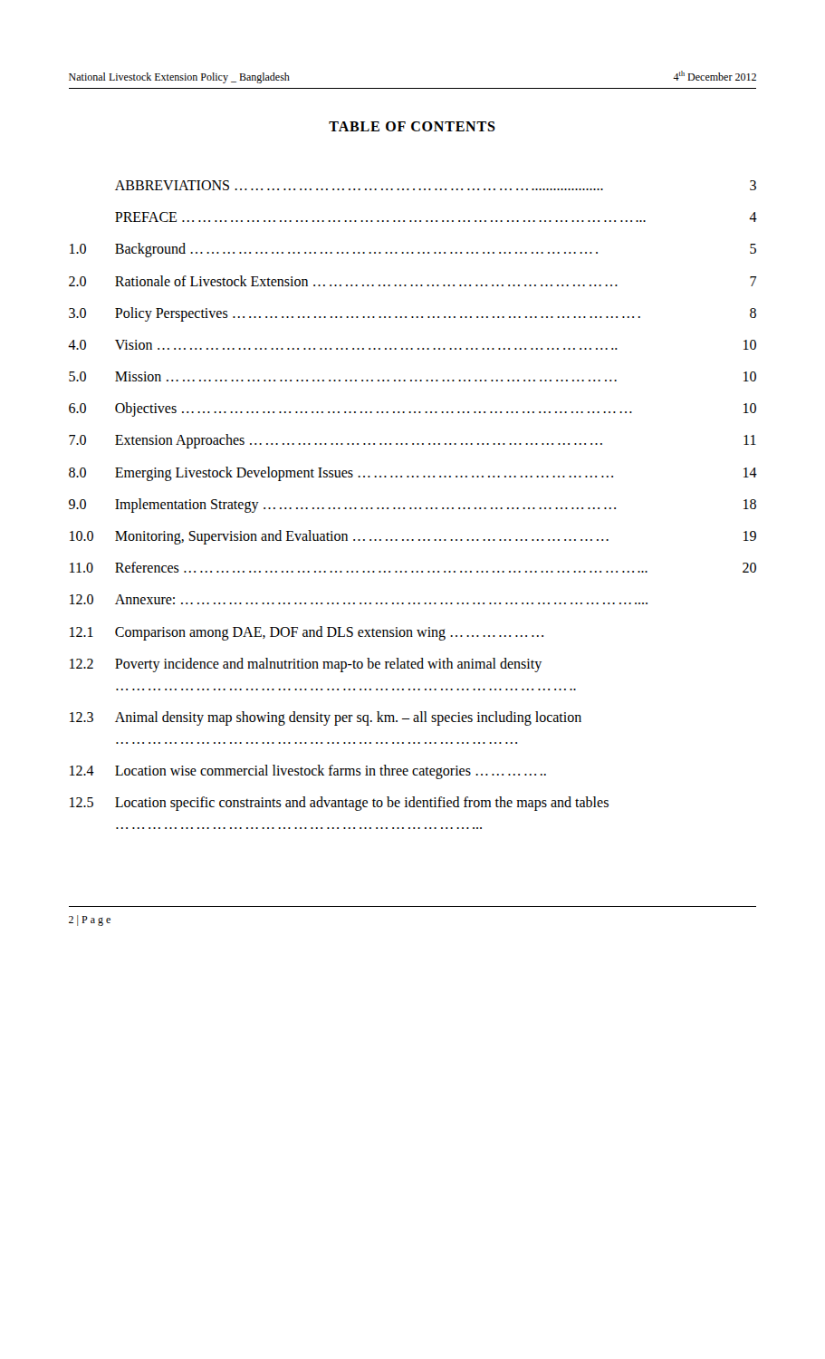National Livestock Extension Policy _ Bangladesh
4th December 2012
TABLE OF CONTENTS
| | ABBREVIATIONS …………………………….………………… .................... | 3 |
| | PREFACE ………………………………………………………………………… ... | 4 |
| 1.0 | Background ………………………………………………………………… . | 5 |
| 2.0 | Rationale of Livestock Extension ………………………………………………… | 7 |
| 3.0 | Policy Perspectives ………………………………………………………………… . | 8 |
| 4.0 | Vision ………………………………………………………………………… .. | 10 |
| 5.0 | Mission ………………………………………………………………………… | 10 |
| 6.0 | Objectives ………………………………………………………………………… | 10 |
| 7.0 | Extension Approaches ………………………………………………………… | 11 |
| 8.0 | Emerging Livestock Development Issues ………………………………………… | 14 |
| 9.0 | Implementation Strategy ………………………………………………………… | 18 |
| 10.0 | Monitoring, Supervision and Evaluation ………………………………………… | 19 |
| 11.0 | References ………………………………………………………………………… ... | 20 |
| 12.0 | Annexure: ………………………………………………………………………… .... | |
| 12.1 | Comparison among DAE, DOF and DLS extension wing ……………… | |
| 12.2 | Poverty incidence and malnutrition map-to be related with animal density ………………………………………………………………………… .. | |
| 12.3 | Animal density map showing density per sq. km. – all species including location ………………………………………………………………… | |
| 12.4 | Location wise commercial livestock farms in three categories ………… .. | |
| 12.5 | Location specific constraints and advantage to be identified from the maps and tables ………………………………………………………… ... | |
2 | Page